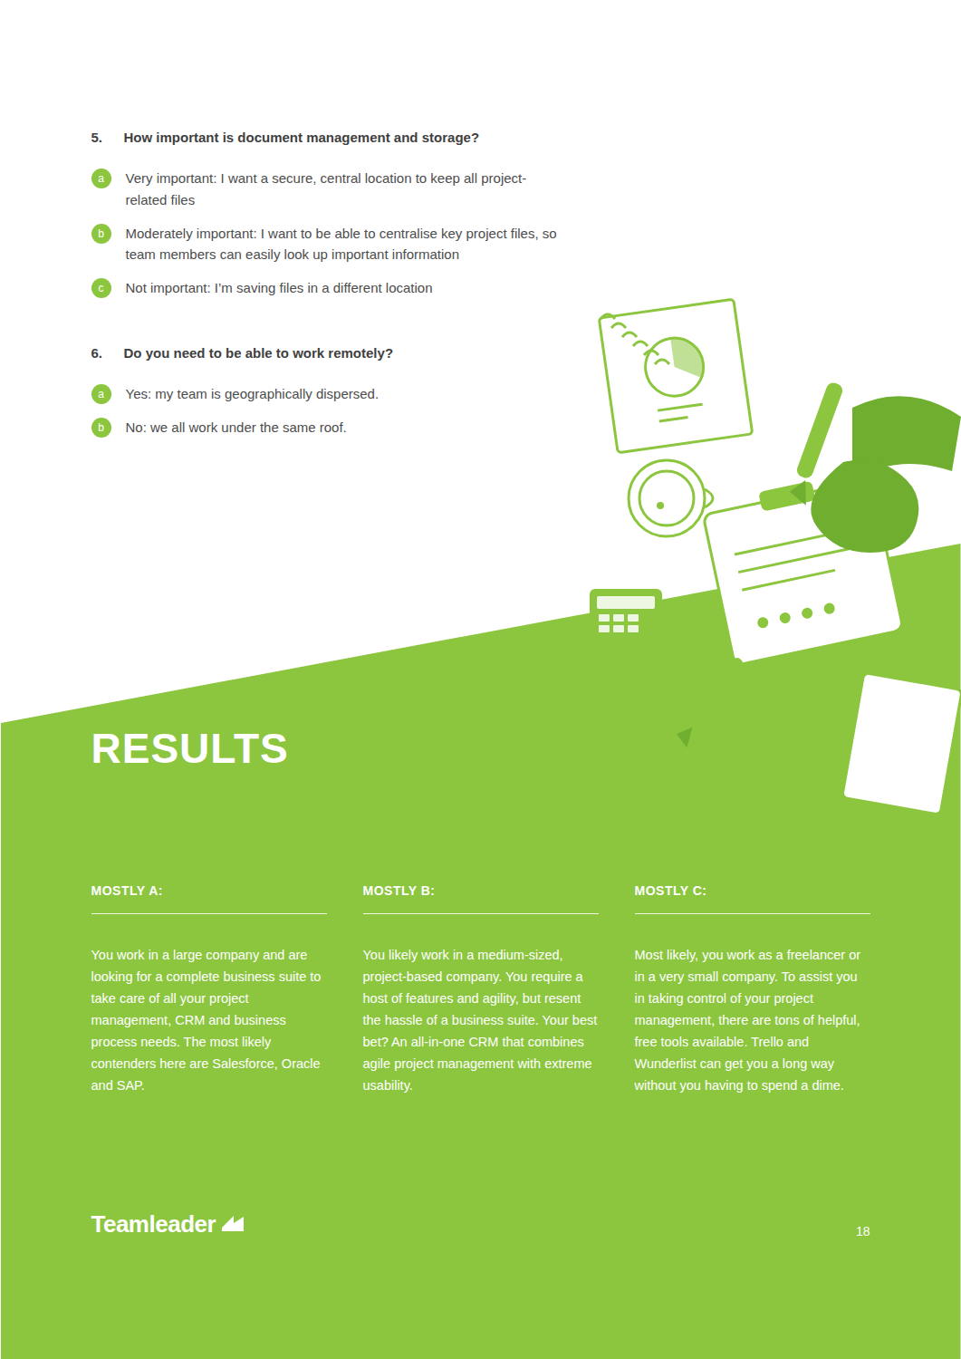5. How important is document management and storage?
aVery important: I want a secure, central location to keep all project-related files
bModerately important: I want to be able to centralise key project files, so team members can easily look up important information
cNot important: I’m saving files in a different location
6. Do you need to be able to work remotely?
aYes: my team is geographically dispersed.
bNo: we all work under the same roof.
RESULTS
MOSTLY A:
You work in a large company and are looking for a complete business suite to take care of all your project management, CRM and business process needs. The most likely contenders here are Salesforce, Oracle and SAP.
MOSTLY B:
You likely work in a medium-sized, project-based company. You require a host of features and agility, but resent the hassle of a business suite. Your best bet? An all-in-one CRM that combines agile project management with extreme usability.
MOSTLY C:
Most likely, you work as a freelancer or in a very small company. To assist you in taking control of your project management, there are tons of helpful, free tools available. Trello and Wunderlist can get you a long way without you having to spend a dime.
Teamleader
18